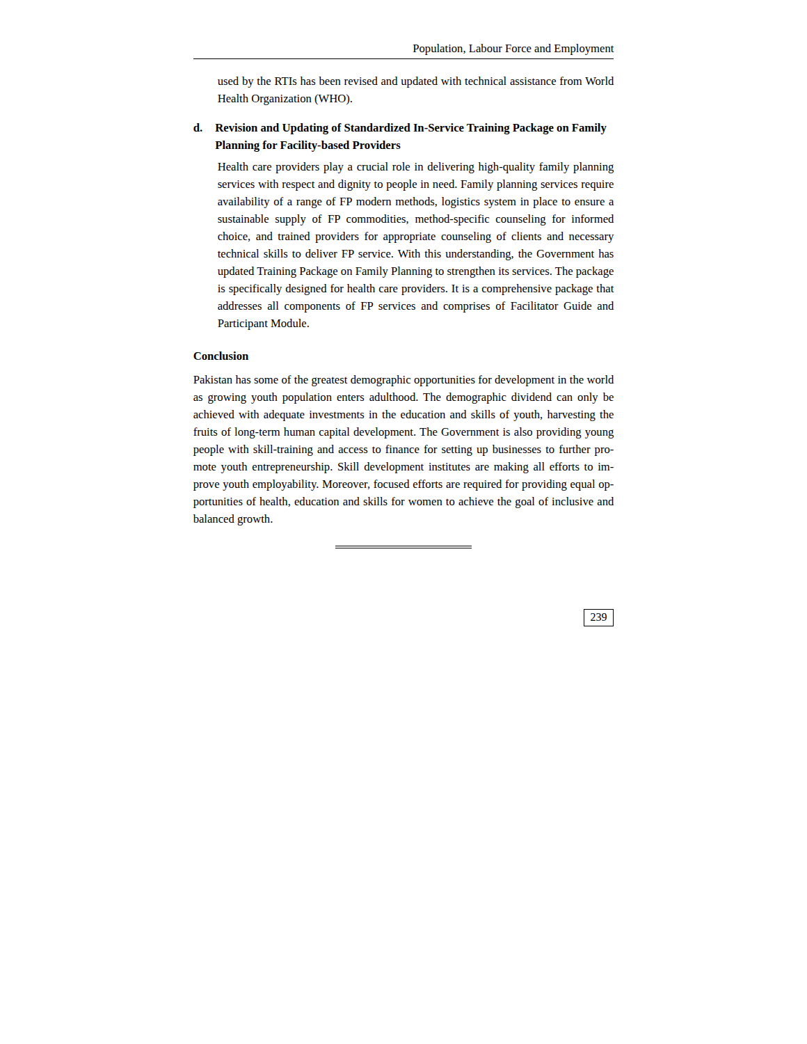Population, Labour Force and Employment
used by the RTIs has been revised and updated with technical assistance from World Health Organization (WHO).
d.
Revision and Updating of Standardized In-Service Training Package on Family Planning for Facility-based Providers
Health care providers play a crucial role in delivering high-quality family planning services with respect and dignity to people in need. Family planning services require availability of a range of FP modern methods, logistics system in place to ensure a sustainable supply of FP commodities, method-specific counseling for informed choice, and trained providers for appropriate counseling of clients and necessary technical skills to deliver FP service. With this understanding, the Government has updated Training Package on Family Planning to strengthen its services. The package is specifically designed for health care providers. It is a comprehensive package that addresses all components of FP services and comprises of Facilitator Guide and Participant Module.
Conclusion
Pakistan has some of the greatest demographic opportunities for development in the world as growing youth population enters adulthood. The demographic dividend can only be achieved with adequate investments in the education and skills of youth, harvesting the fruits of long-term human capital development. The Government is also providing young people with skill-training and access to finance for setting up businesses to further promote youth entrepreneurship. Skill development institutes are making all efforts to improve youth employability. Moreover, focused efforts are required for providing equal opportunities of health, education and skills for women to achieve the goal of inclusive and balanced growth.
239